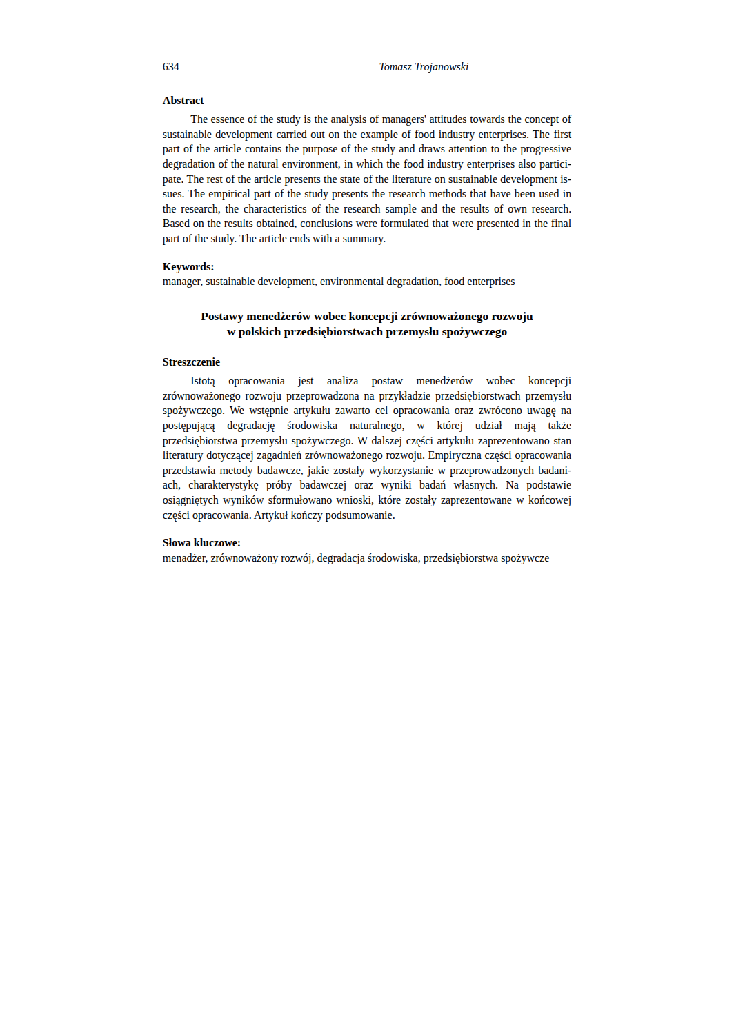634 Tomasz Trojanowski
Abstract
The essence of the study is the analysis of managers' attitudes towards the concept of sustainable development carried out on the example of food industry enterprises. The first part of the article contains the purpose of the study and draws attention to the progressive degradation of the natural environment, in which the food industry enterprises also participate. The rest of the article presents the state of the literature on sustainable development issues. The empirical part of the study presents the research methods that have been used in the research, the characteristics of the research sample and the results of own research. Based on the results obtained, conclusions were formulated that were presented in the final part of the study. The article ends with a summary.
Keywords:
manager, sustainable development, environmental degradation, food enterprises
Postawy menedżerów wobec koncepcji zrównoważonego rozwoju w polskich przedsiębiorstwach przemysłu spożywczego
Streszczenie
Istotą opracowania jest analiza postaw menedżerów wobec koncepcji zrównoważonego rozwoju przeprowadzona na przykładzie przedsiębiorstwach przemysłu spożywczego. We wstępnie artykułu zawarto cel opracowania oraz zwrócono uwagę na postępującą degradację środowiska naturalnego, w której udział mają także przedsiębiorstwa przemysłu spożywczego. W dalszej części artykułu zaprezentowano stan literatury dotyczącej zagadnień zrównoważonego rozwoju. Empiryczna części opracowania przedstawia metody badawcze, jakie zostały wykorzystanie w przeprowadzonych badaniach, charakterystykę próby badawczej oraz wyniki badań własnych. Na podstawie osiągniętych wyników sformułowano wnioski, które zostały zaprezentowane w końcowej części opracowania. Artykuł kończy podsumowanie.
Słowa kluczowe:
menadżer, zrównoważony rozwój, degradacja środowiska, przedsiębiorstwa spożywcze